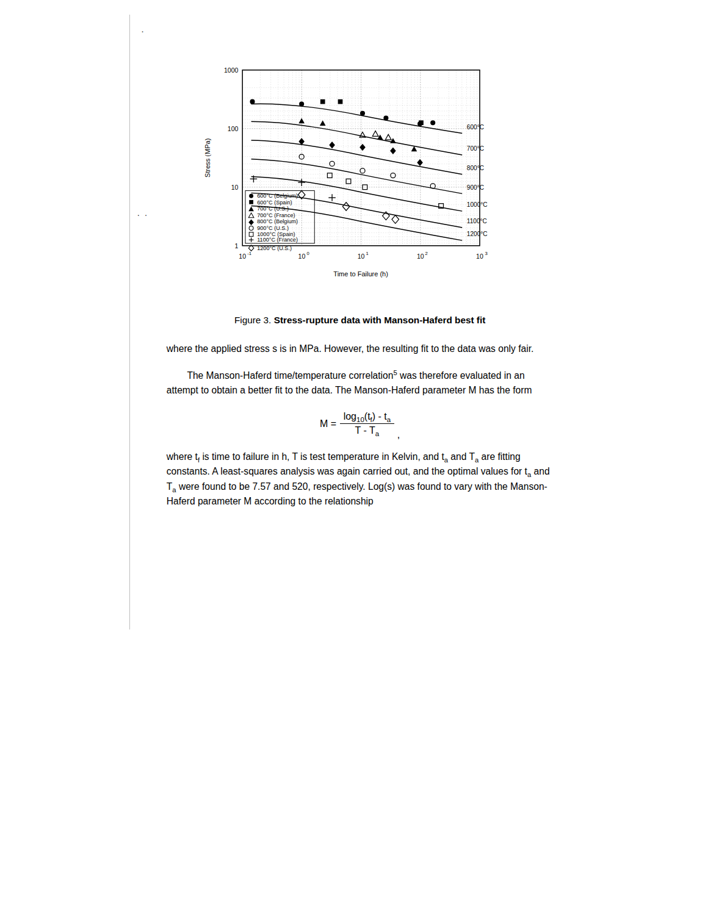.
. .
1000 100 10 1 Stress (MPa) 10 -1 10 0 10 1 10 2 10 3 Time to Failure (h) 600°C 700°C 800°C 900°C 1000°C 1100°C 1200°C 600°C (Belgium) 600°C (Spain) 700°C (U.S.) 700°C (France) 800°C (Belgium) 900°C (U.S.) 1000°C (Spain) 1100°C (France) 1200°C (U.S.)
Figure 3. Stress-rupture data with Manson-Haferd best fit
where the applied stress s is in MPa. However, the resulting fit to the data was only fair.
The Manson-Haferd time/temperature correlation5 was therefore evaluated in an attempt to obtain a better fit to the data. The Manson-Haferd parameter M has the form
M =log10(tf) - ta T - Ta,
where tf is time to failure in h, T is test temperature in Kelvin, and ta and Ta are fitting constants. A least-squares analysis was again carried out, and the optimal values for ta and Ta were found to be 7.57 and 520, respectively. Log(s) was found to vary with the Manson-Haferd parameter M according to the relationship